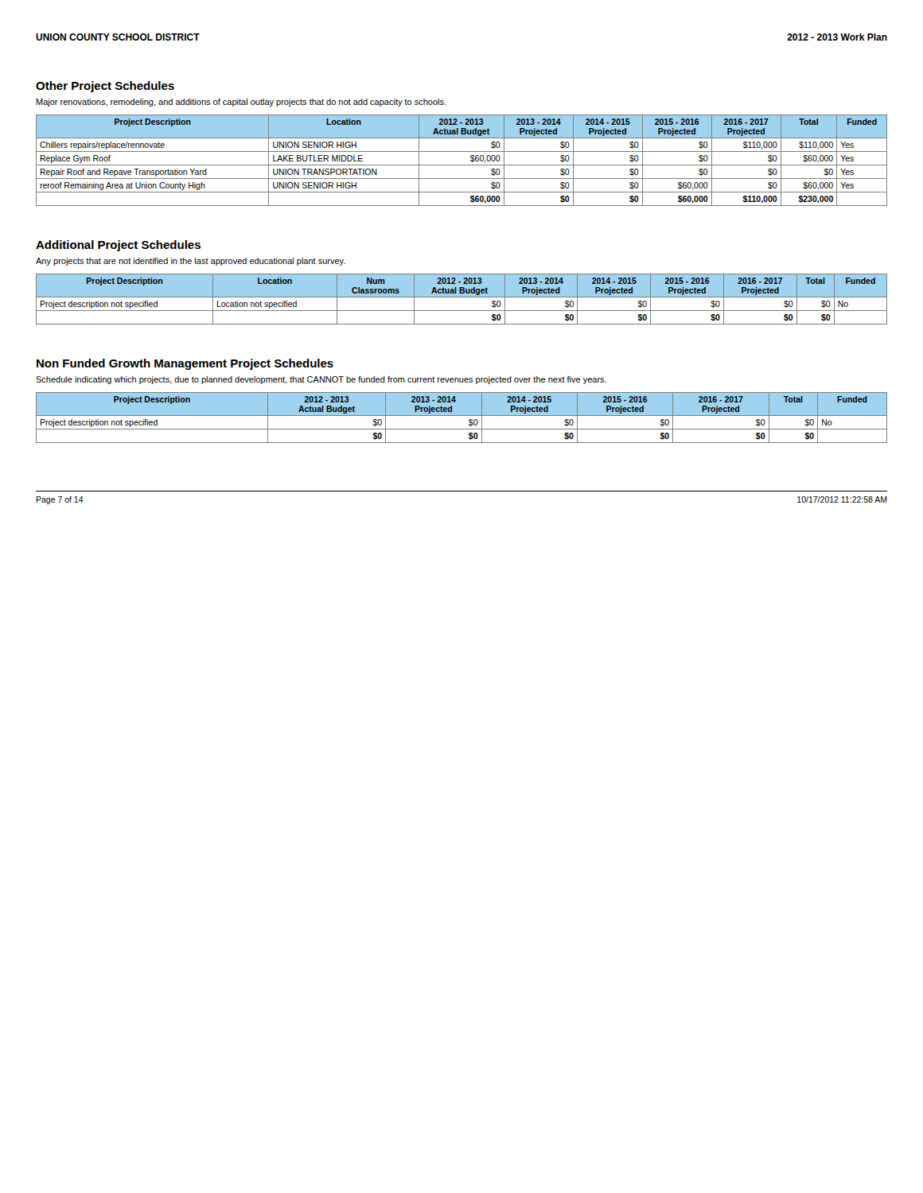UNION COUNTY SCHOOL DISTRICT
2012 - 2013 Work Plan
Other Project Schedules
Major renovations, remodeling, and additions of capital outlay projects that do not add capacity to schools.
| Project Description | Location | 2012 - 2013 Actual Budget | 2013 - 2014 Projected | 2014 - 2015 Projected | 2015 - 2016 Projected | 2016 - 2017 Projected | Total | Funded |
| --- | --- | --- | --- | --- | --- | --- | --- | --- |
| Chillers repairs/replace/rennovate | UNION SENIOR HIGH | $0 | $0 | $0 | $0 | $110,000 | $110,000 | Yes |
| Replace Gym Roof | LAKE BUTLER MIDDLE | $60,000 | $0 | $0 | $0 | $0 | $60,000 | Yes |
| Repair Roof and Repave Transportation Yard | UNION TRANSPORTATION | $0 | $0 | $0 | $0 | $0 | $0 | Yes |
| reroof Remaining Area at Union County High | UNION SENIOR HIGH | $0 | $0 | $0 | $60,000 | $0 | $60,000 | Yes |
| | | $60,000 | $0 | $0 | $60,000 | $110,000 | $230,000 | |
Additional Project Schedules
Any projects that are not identified in the last approved educational plant survey.
| Project Description | Location | Num Classrooms | 2012 - 2013 Actual Budget | 2013 - 2014 Projected | 2014 - 2015 Projected | 2015 - 2016 Projected | 2016 - 2017 Projected | Total | Funded |
| --- | --- | --- | --- | --- | --- | --- | --- | --- | --- |
| Project description not specified | Location not specified | | $0 | $0 | $0 | $0 | $0 | $0 | No |
| | | | $0 | $0 | $0 | $0 | $0 | $0 | |
Non Funded Growth Management Project Schedules
Schedule indicating which projects, due to planned development, that CANNOT be funded from current revenues projected over the next five years.
| Project Description | 2012 - 2013 Actual Budget | 2013 - 2014 Projected | 2014 - 2015 Projected | 2015 - 2016 Projected | 2016 - 2017 Projected | Total | Funded |
| --- | --- | --- | --- | --- | --- | --- | --- |
| Project description not specified | $0 | $0 | $0 | $0 | $0 | $0 | No |
| | $0 | $0 | $0 | $0 | $0 | $0 | |
Page 7 of 14
10/17/2012 11:22:58 AM